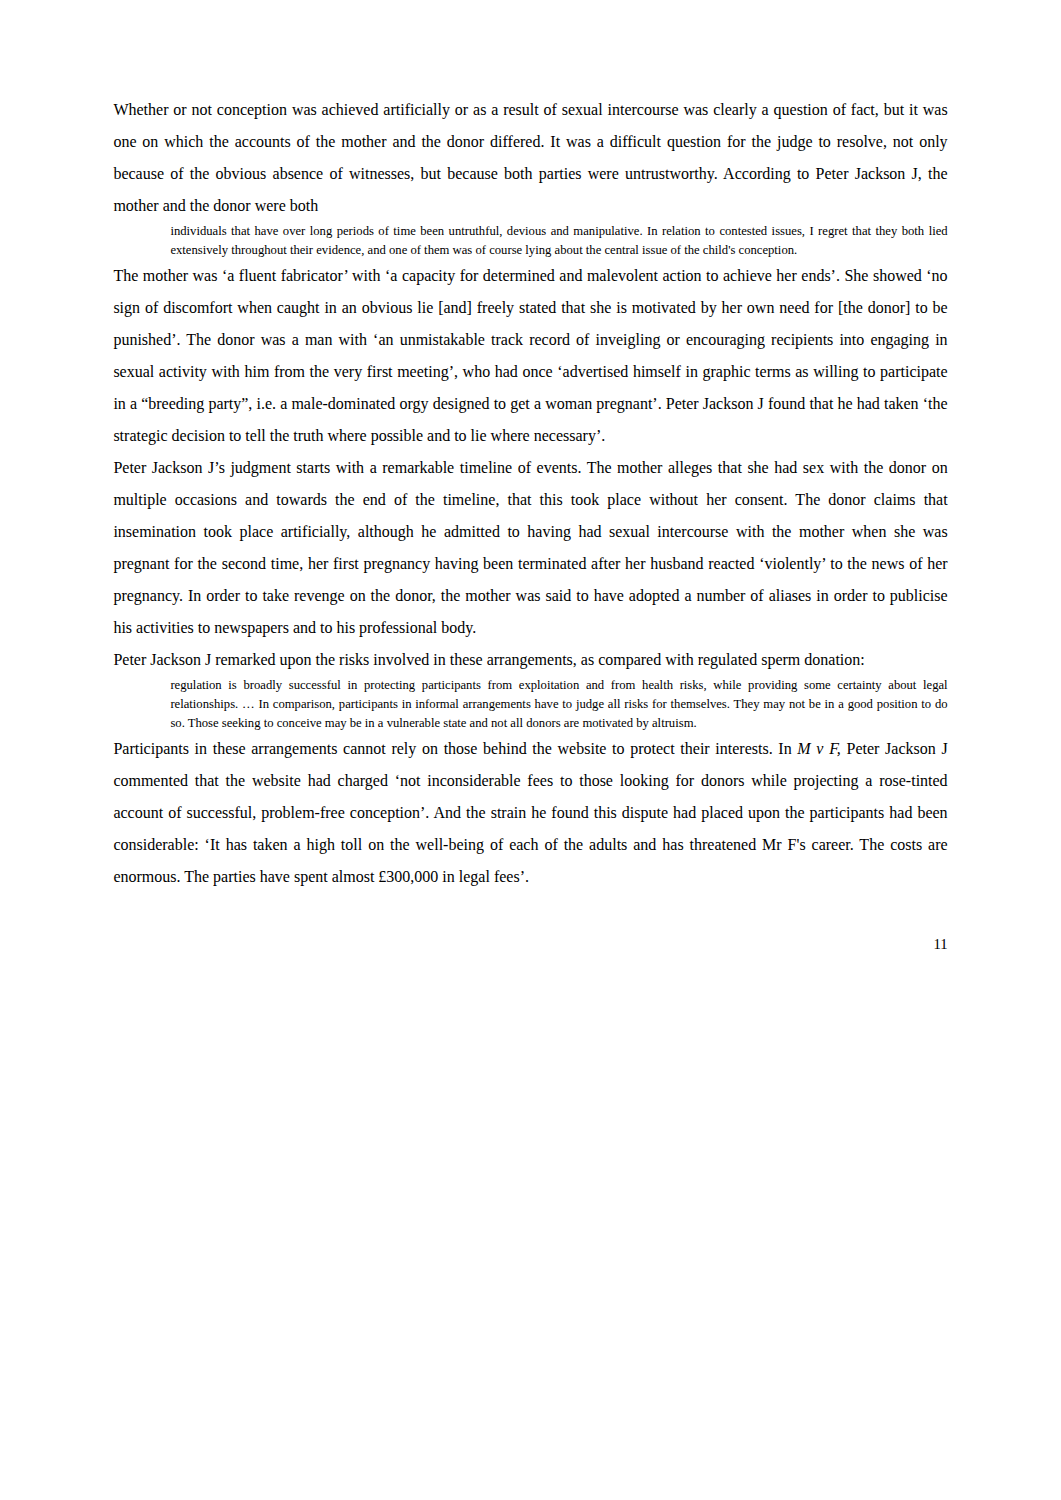Whether or not conception was achieved artificially or as a result of sexual intercourse was clearly a question of fact, but it was one on which the accounts of the mother and the donor differed. It was a difficult question for the judge to resolve, not only because of the obvious absence of witnesses, but because both parties were untrustworthy. According to Peter Jackson J, the mother and the donor were both
individuals that have over long periods of time been untruthful, devious and manipulative. In relation to contested issues, I regret that they both lied extensively throughout their evidence, and one of them was of course lying about the central issue of the child's conception.
The mother was ‘a fluent fabricator’ with ‘a capacity for determined and malevolent action to achieve her ends’. She showed ‘no sign of discomfort when caught in an obvious lie [and] freely stated that she is motivated by her own need for [the donor] to be punished’. The donor was a man with ‘an unmistakable track record of inveigling or encouraging recipients into engaging in sexual activity with him from the very first meeting’, who had once ‘advertised himself in graphic terms as willing to participate in a “breeding party”, i.e. a male-dominated orgy designed to get a woman pregnant’. Peter Jackson J found that he had taken ‘the strategic decision to tell the truth where possible and to lie where necessary’.
Peter Jackson J’s judgment starts with a remarkable timeline of events. The mother alleges that she had sex with the donor on multiple occasions and towards the end of the timeline, that this took place without her consent. The donor claims that insemination took place artificially, although he admitted to having had sexual intercourse with the mother when she was pregnant for the second time, her first pregnancy having been terminated after her husband reacted ‘violently’ to the news of her pregnancy. In order to take revenge on the donor, the mother was said to have adopted a number of aliases in order to publicise his activities to newspapers and to his professional body.
Peter Jackson J remarked upon the risks involved in these arrangements, as compared with regulated sperm donation:
regulation is broadly successful in protecting participants from exploitation and from health risks, while providing some certainty about legal relationships. … In comparison, participants in informal arrangements have to judge all risks for themselves. They may not be in a good position to do so. Those seeking to conceive may be in a vulnerable state and not all donors are motivated by altruism.
Participants in these arrangements cannot rely on those behind the website to protect their interests. In M v F, Peter Jackson J commented that the website had charged ‘not inconsiderable fees to those looking for donors while projecting a rose-tinted account of successful, problem-free conception’. And the strain he found this dispute had placed upon the participants had been considerable: ‘It has taken a high toll on the well-being of each of the adults and has threatened Mr F's career. The costs are enormous. The parties have spent almost £300,000 in legal fees’.
11